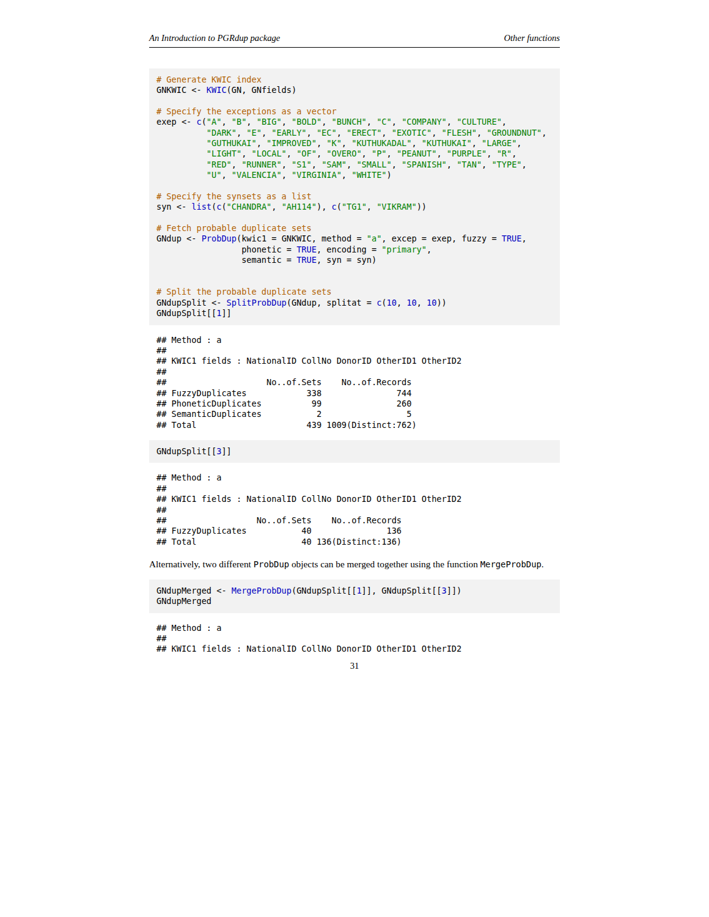An Introduction to PGRdup package Other functions
# Generate KWIC index
GNKWIC <- KWIC(GN, GNfields)

# Specify the exceptions as a vector
exep <- c("A", "B", "BIG", "BOLD", "BUNCH", "C", "COMPANY", "CULTURE",
          "DARK", "E", "EARLY", "EC", "ERECT", "EXOTIC", "FLESH", "GROUNDNUT",
          "GUTHUKAI", "IMPROVED", "K", "KUTHUKADAL", "KUTHUKAI", "LARGE",
          "LIGHT", "LOCAL", "OF", "OVERO", "P", "PEANUT", "PURPLE", "R",
          "RED", "RUNNER", "S1", "SAM", "SMALL", "SPANISH", "TAN", "TYPE",
          "U", "VALENCIA", "VIRGINIA", "WHITE")

# Specify the synsets as a list
syn <- list(c("CHANDRA", "AH114"), c("TG1", "VIKRAM"))

# Fetch probable duplicate sets
GNdup <- ProbDup(kwic1 = GNKWIC, method = "a", excep = exep, fuzzy = TRUE,
                 phonetic = TRUE, encoding = "primary",
                 semantic = TRUE, syn = syn)


# Split the probable duplicate sets
GNdupSplit <- SplitProbDup(GNdup, splitat = c(10, 10, 10))
GNdupSplit[[1]]
## Method : a
##
## KWIC1 fields : NationalID CollNo DonorID OtherID1 OtherID2
##
##                    No..of.Sets    No..of.Records
## FuzzyDuplicates            338               744
## PhoneticDuplicates          99               260
## SemanticDuplicates           2                 5
## Total                      439 1009(Distinct:762)
GNdupSplit[[3]]
## Method : a
##
## KWIC1 fields : NationalID CollNo DonorID OtherID1 OtherID2
##
##                  No..of.Sets    No..of.Records
## FuzzyDuplicates           40               136
## Total                     40 136(Distinct:136)
Alternatively, two different ProbDup objects can be merged together using the function MergeProbDup.
GNdupMerged <- MergeProbDup(GNdupSplit[[1]], GNdupSplit[[3]])
GNdupMerged
## Method : a
##
## KWIC1 fields : NationalID CollNo DonorID OtherID1 OtherID2
31